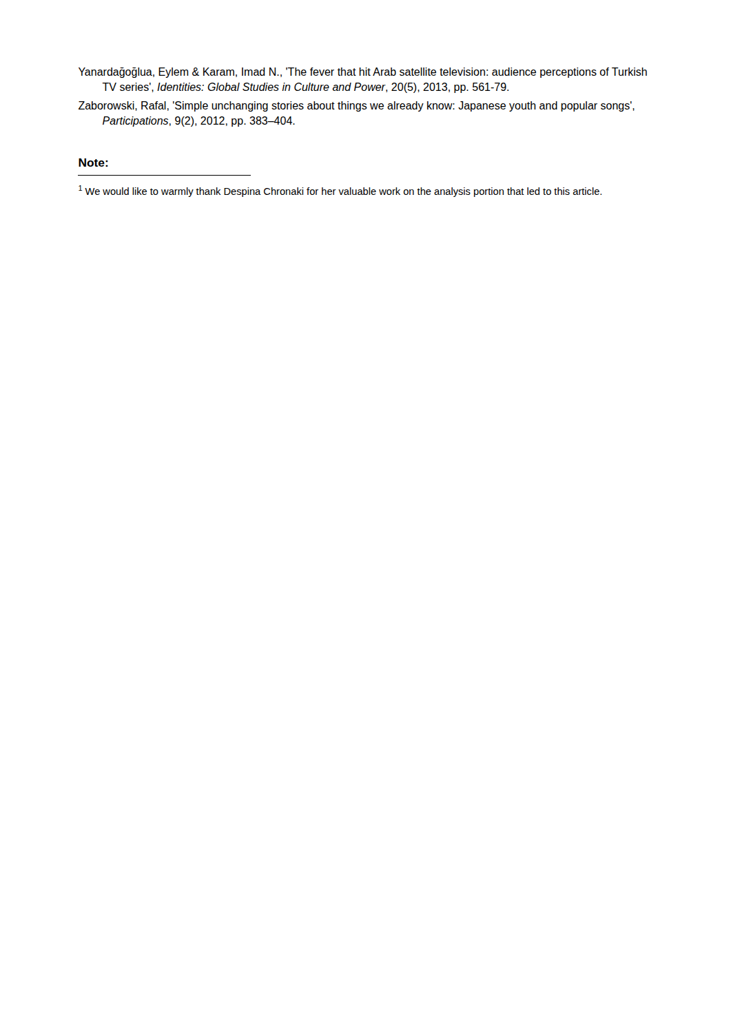Yanardağoğlua, Eylem & Karam, Imad N., 'The fever that hit Arab satellite television: audience perceptions of Turkish TV series', Identities: Global Studies in Culture and Power, 20(5), 2013, pp. 561-79.
Zaborowski, Rafal, 'Simple unchanging stories about things we already know: Japanese youth and popular songs', Participations, 9(2), 2012, pp. 383–404.
Note:
1 We would like to warmly thank Despina Chronaki for her valuable work on the analysis portion that led to this article.